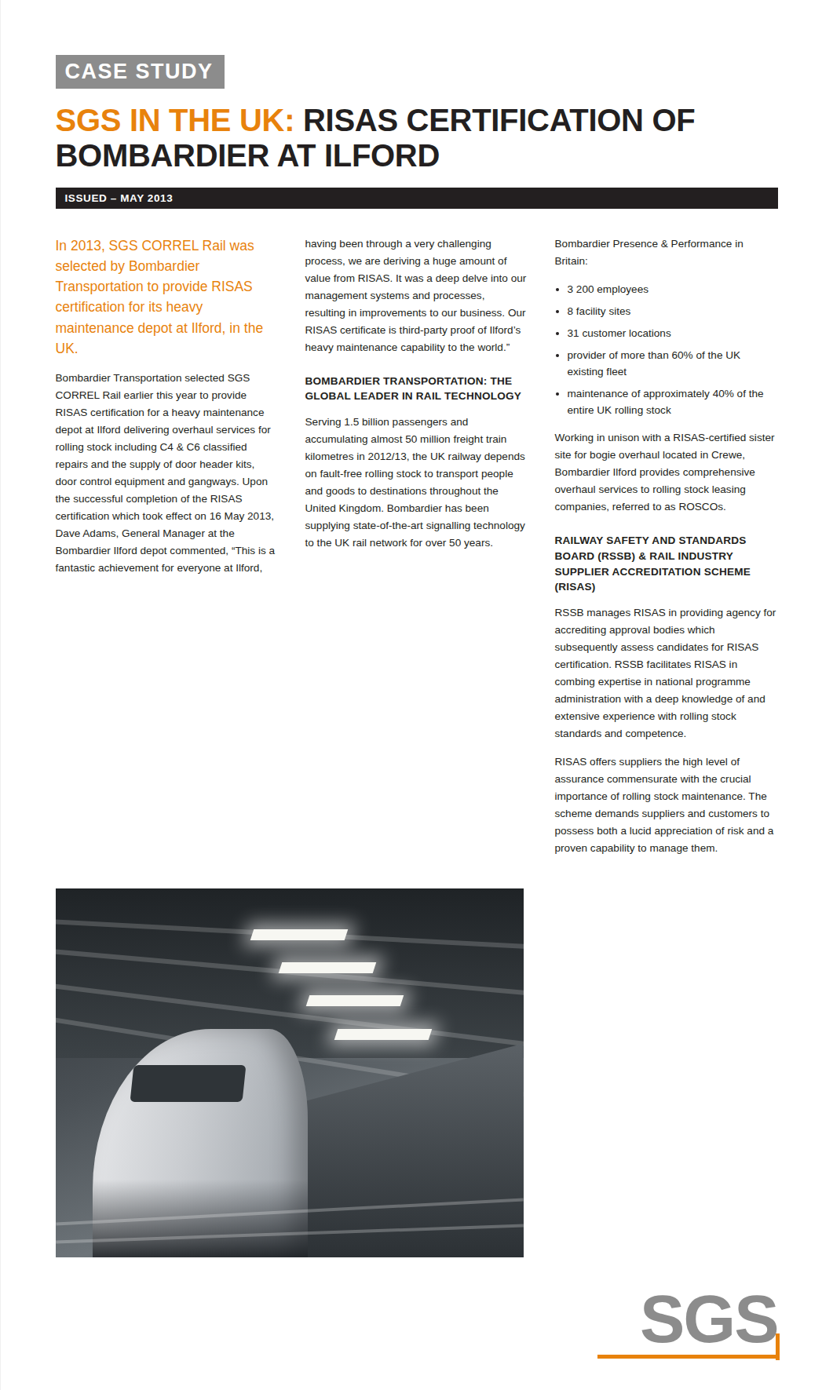CASE STUDY
SGS IN THE UK: RISAS CERTIFICATION OF
BOMBARDIER AT ILFORD
ISSUED – MAY 2013
In 2013, SGS CORREL Rail was selected by Bombardier Transportation to provide RISAS certification for its heavy maintenance depot at Ilford, in the UK.
Bombardier Transportation selected SGS CORREL Rail earlier this year to provide RISAS certification for a heavy maintenance depot at Ilford delivering overhaul services for rolling stock including C4 & C6 classified repairs and the supply of door header kits, door control equipment and gangways. Upon the successful completion of the RISAS certification which took effect on 16 May 2013, Dave Adams, General Manager at the Bombardier Ilford depot commented, “This is a fantastic achievement for everyone at Ilford,
having been through a very challenging process, we are deriving a huge amount of value from RISAS. It was a deep delve into our management systems and processes, resulting in improvements to our business. Our RISAS certificate is third-party proof of Ilford’s heavy maintenance capability to the world.”
BOMBARDIER TRANSPORTATION: THE GLOBAL LEADER IN RAIL TECHNOLOGY
Serving 1.5 billion passengers and accumulating almost 50 million freight train kilometres in 2012/13, the UK railway depends on fault-free rolling stock to transport people and goods to destinations throughout the United Kingdom. Bombardier has been supplying state-of-the-art signalling technology to the UK rail network for over 50 years.
Bombardier Presence & Performance in Britain:
3 200 employees
8 facility sites
31 customer locations
provider of more than 60% of the UK existing fleet
maintenance of approximately 40% of the entire UK rolling stock
Working in unison with a RISAS-certified sister site for bogie overhaul located in Crewe, Bombardier Ilford provides comprehensive overhaul services to rolling stock leasing companies, referred to as ROSCOs.
RAILWAY SAFETY AND STANDARDS BOARD (RSSB) & RAIL INDUSTRY SUPPLIER ACCREDITATION SCHEME (RISAS)
RSSB manages RISAS in providing agency for accrediting approval bodies which subsequently assess candidates for RISAS certification. RSSB facilitates RISAS in combing expertise in national programme administration with a deep knowledge of and extensive experience with rolling stock standards and competence.
RISAS offers suppliers the high level of assurance commensurate with the crucial importance of rolling stock maintenance. The scheme demands suppliers and customers to possess both a lucid appreciation of risk and a proven capability to manage them.
SGS